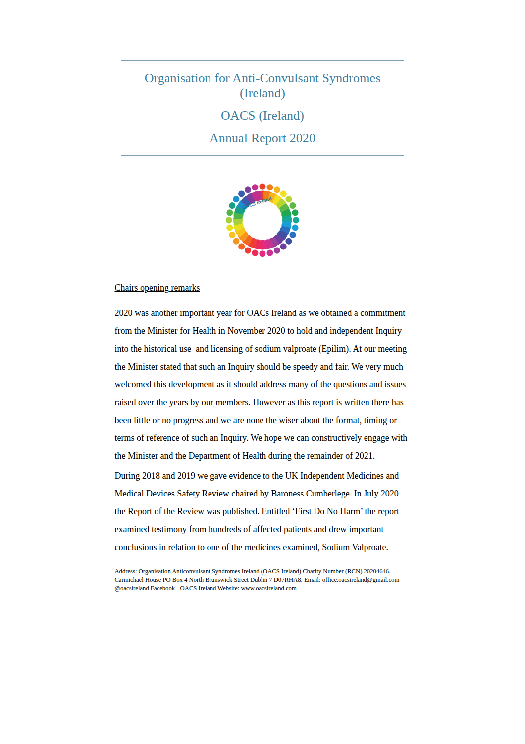Organisation for Anti-Convulsant Syndromes (Ireland)
OACS (Ireland)
Annual Report 2020
OACS Ireland
Chairs opening remarks
2020 was another important year for OACs Ireland as we obtained a commitment from the Minister for Health in November 2020 to hold and independent Inquiry into the historical use and licensing of sodium valproate (Epilim). At our meeting the Minister stated that such an Inquiry should be speedy and fair. We very much welcomed this development as it should address many of the questions and issues raised over the years by our members. However as this report is written there has been little or no progress and we are none the wiser about the format, timing or terms of reference of such an Inquiry. We hope we can constructively engage with the Minister and the Department of Health during the remainder of 2021.
During 2018 and 2019 we gave evidence to the UK Independent Medicines and Medical Devices Safety Review chaired by Baroness Cumberlege. In July 2020 the Report of the Review was published. Entitled ‘First Do No Harm’ the report examined testimony from hundreds of affected patients and drew important conclusions in relation to one of the medicines examined, Sodium Valproate.
Address: Organisation Anticonvulsant Syndromes Ireland (OACS Ireland) Charity Number (RCN) 20204646. Carmichael House PO Box 4 North Brunswick Street Dublin 7 D07RHA8. Email: office.oacsireland@gmail.com @oacsireland Facebook - OACS Ireland Website: www.oacsireland.com